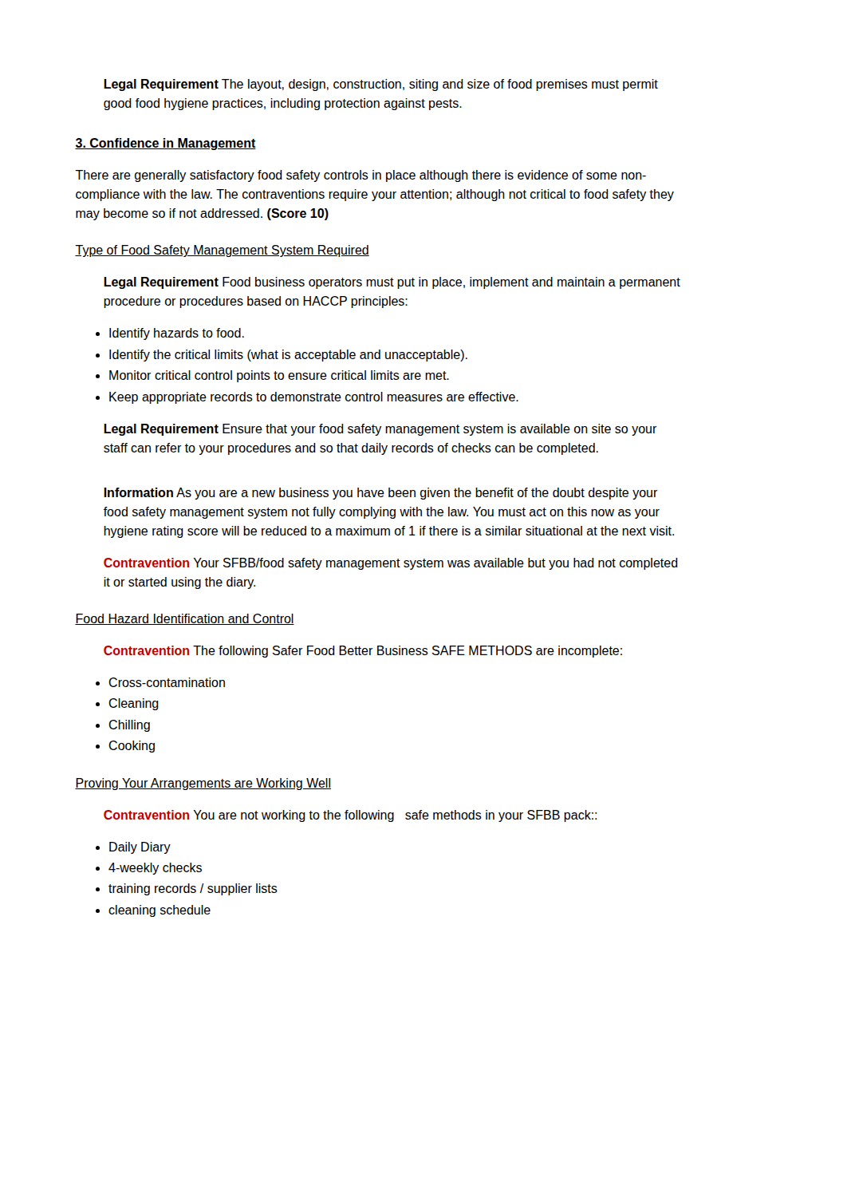Legal Requirement The layout, design, construction, siting and size of food premises must permit good food hygiene practices, including protection against pests.
3. Confidence in Management
There are generally satisfactory food safety controls in place although there is evidence of some non-compliance with the law. The contraventions require your attention; although not critical to food safety they may become so if not addressed. (Score 10)
Type of Food Safety Management System Required
Legal Requirement Food business operators must put in place, implement and maintain a permanent procedure or procedures based on HACCP principles:
Identify hazards to food.
Identify the critical limits (what is acceptable and unacceptable).
Monitor critical control points to ensure critical limits are met.
Keep appropriate records to demonstrate control measures are effective.
Legal Requirement Ensure that your food safety management system is available on site so your staff can refer to your procedures and so that daily records of checks can be completed.
Information As you are a new business you have been given the benefit of the doubt despite your food safety management system not fully complying with the law. You must act on this now as your hygiene rating score will be reduced to a maximum of 1 if there is a similar situational at the next visit.
Contravention Your SFBB/food safety management system was available but you had not completed it or started using the diary.
Food Hazard Identification and Control
Contravention The following Safer Food Better Business SAFE METHODS are incomplete:
Cross-contamination
Cleaning
Chilling
Cooking
Proving Your Arrangements are Working Well
Contravention You are not working to the following safe methods in your SFBB pack::
Daily Diary
4-weekly checks
training records / supplier lists
cleaning schedule